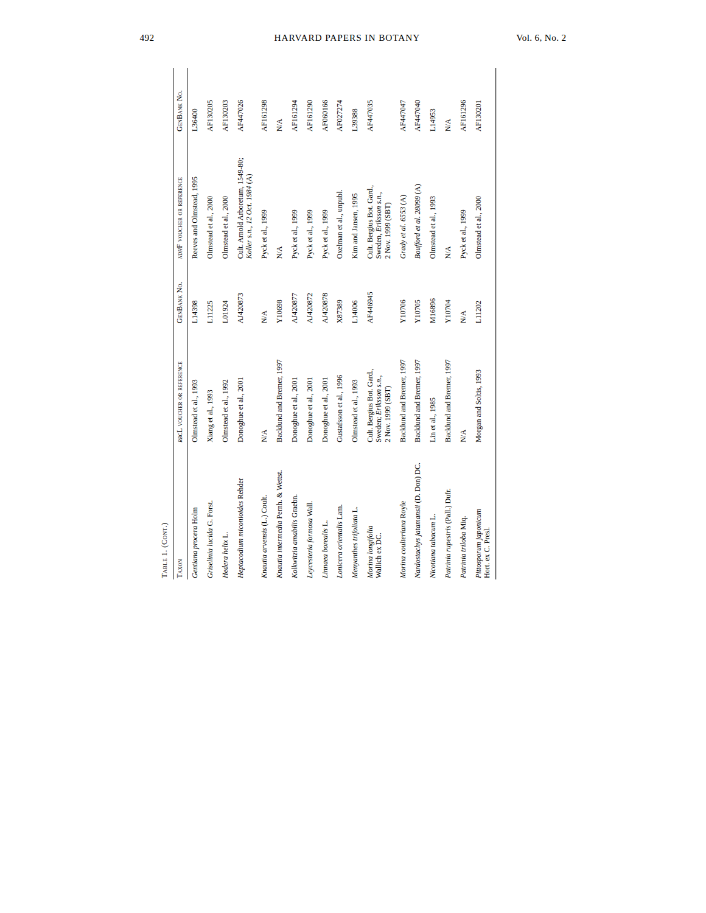492
Harvard Papers in Botany
Vol. 6, No. 2
Table 1. (Cont.)
| Taxon | rbc L voucher or reference | GenBank No. | ndh F voucher or reference | GenBank No. |
| --- | --- | --- | --- | --- |
| Gentiana procera Holm | Olmstead et al., 1993 | L14398 | Reeves and Olmstead, 1995 | L36400 |
| Griselinia lucida G. Forst. | Xiang et al., 1993 | L11225 | Olmstead et al., 2000 | AF130205 |
| Hedera helix L. | Olmstead et al., 1992 | L01924 | Olmstead et al., 2000 | AF130203 |
| Heptacodium miconioides Rehder | Donoghue et al., 2001 | AJ420873 | Cult. Arnold Arboretum, 1549-80; Koller s.n., 12 Oct. 1984 (A) | AF447026 |
| Knautia arvensis (L.) Coult. | N/A | N/A | Pyck et al., 1999 | AF161298 |
| Knautia intermedia Pernh. & Wettst. | Backlund and Bremer, 1997 | Y10698 | N/A | N/A |
| Kolkwitzia amabilis Graebn. | Donoghue et al., 2001 | AJ420877 | Pyck et al., 1999 | AF161294 |
| Leycesteria formosa Wall. | Donoghue et al., 2001 | AJ420872 | Pyck et al., 1999 | AF161290 |
| Linnaea borealis L. | Donoghue et al., 2001 | AJ420878 | Pyck et al., 1999 | AF060166 |
| Lonicera orientalis Lam. | Gustafsson et al., 1996 | X87389 | Oxelman et al., unpubl. | AF027274 |
| Menyanthes trifoliata L. | Olmstead et al., 1993 | L14006 | Kim and Jansen, 1995 | L39388 |
| Morina longifolia Wallich ex DC. | Cult. Bergius Bot. Gard., Sweden; Eriksson s.n. , 2 Nov. 1999 (SBT) | AF446945 | Cult. Bergius Bot. Gard., Sweden, Eriksson s.n. , 2 Nov. 1999 (SBT) | AF447035 |
| Morina coulteriana Royle | Backlund and Bremer, 1997 | Y10706 | Grady et al. 6553 (A) | AF447047 |
| Nardostachys jatamansii (D. Don) DC. | Backlund and Bremer, 1997 | Y10705 | Boufford et al. 28099 (A) | AF447040 |
| Nicotiana tabacum L. | Lin et al., 1985 | M16896 | Olmstead et al., 1993 | L14953 |
| Patrinia rupestris (Pall.) Dufr. | Backlund and Bremer, 1997 | Y10704 | N/A | N/A |
| Patrinia triloba Miq. | N/A | N/A | Pyck et al., 1999 | AF161296 |
| Pittosporum japonicum Hort. ex C. Presl. | Morgan and Soltis, 1993 | L11202 | Olmstead et al., 2000 | AF130201 |